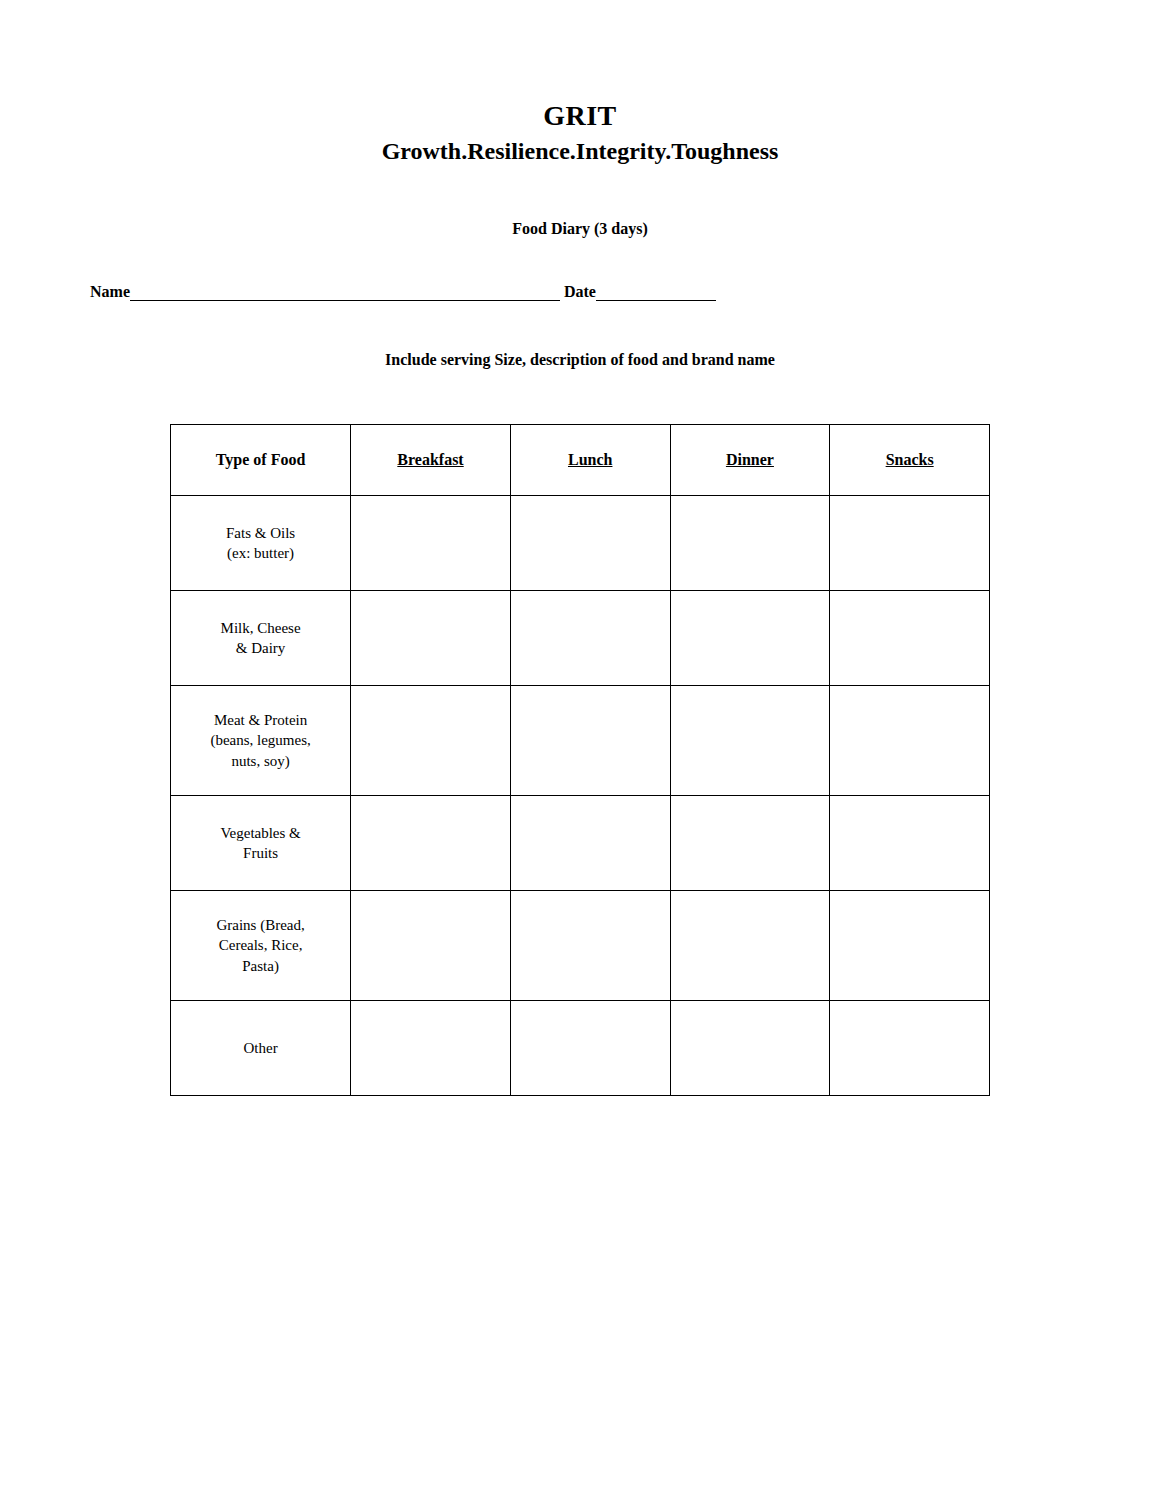GRIT
Growth.Resilience.Integrity.Toughness
Food Diary (3 days)
Name Date
Include serving Size, description of food and brand name
| Type of Food | Breakfast | Lunch | Dinner | Snacks |
| --- | --- | --- | --- | --- |
| Fats & Oils (ex: butter) | | | | |
| Milk, Cheese & Dairy | | | | |
| Meat & Protein (beans, legumes, nuts, soy) | | | | |
| Vegetables & Fruits | | | | |
| Grains (Bread, Cereals, Rice, Pasta) | | | | |
| Other | | | | |